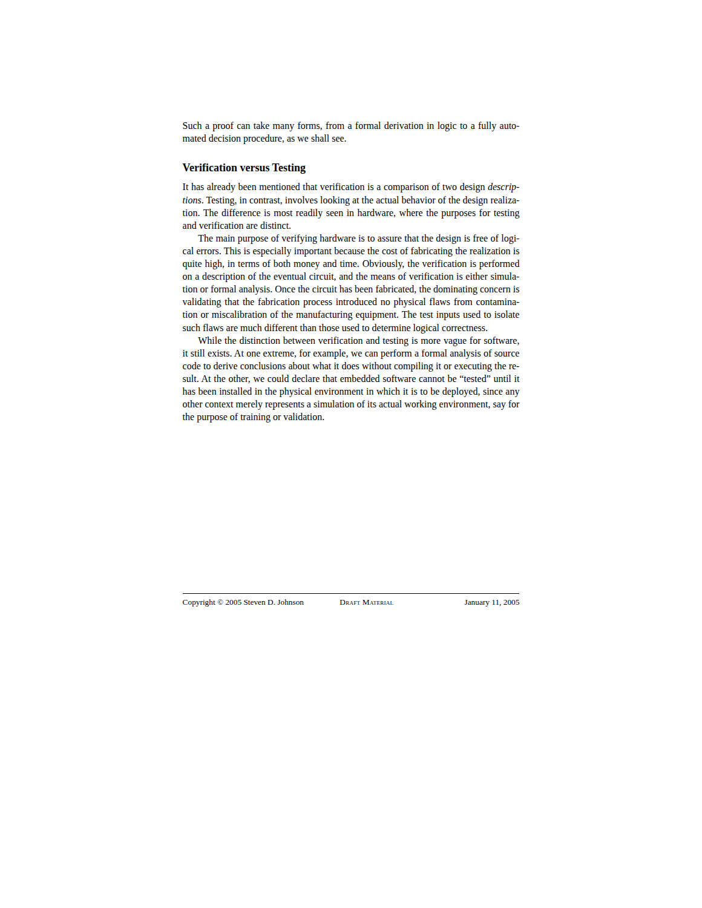Such a proof can take many forms, from a formal derivation in logic to a fully automated decision procedure, as we shall see.
Verification versus Testing
It has already been mentioned that verification is a comparison of two design descriptions. Testing, in contrast, involves looking at the actual behavior of the design realization. The difference is most readily seen in hardware, where the purposes for testing and verification are distinct.
The main purpose of verifying hardware is to assure that the design is free of logical errors. This is especially important because the cost of fabricating the realization is quite high, in terms of both money and time. Obviously, the verification is performed on a description of the eventual circuit, and the means of verification is either simulation or formal analysis. Once the circuit has been fabricated, the dominating concern is validating that the fabrication process introduced no physical flaws from contamination or miscalibration of the manufacturing equipment. The test inputs used to isolate such flaws are much different than those used to determine logical correctness.
While the distinction between verification and testing is more vague for software, it still exists. At one extreme, for example, we can perform a formal analysis of source code to derive conclusions about what it does without compiling it or executing the result. At the other, we could declare that embedded software cannot be “tested” until it has been installed in the physical environment in which it is to be deployed, since any other context merely represents a simulation of its actual working environment, say for the purpose of training or validation.
Copyright © 2005 Steven D. Johnson Draft Material January 11, 2005